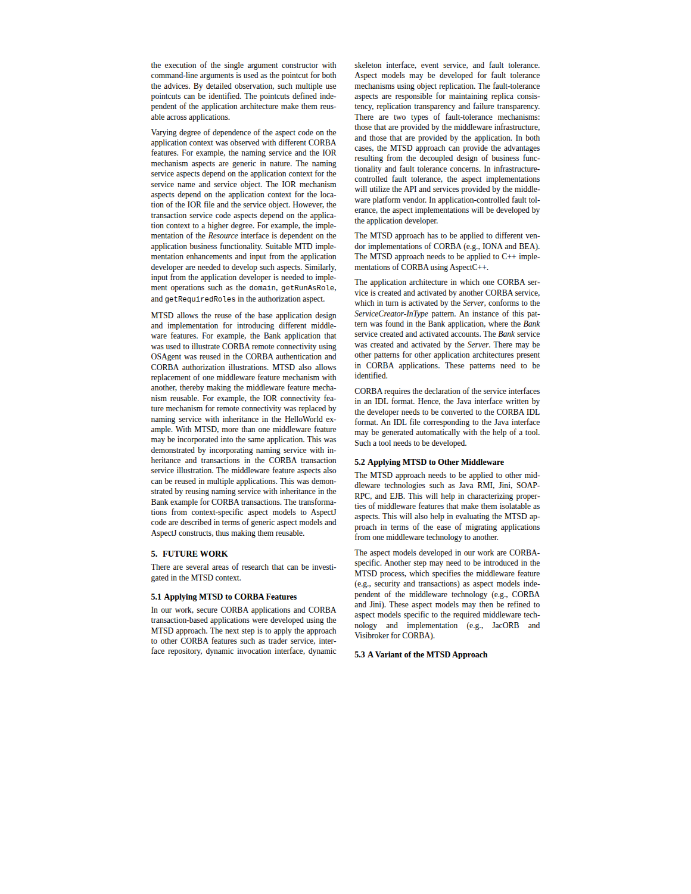the execution of the single argument constructor with command-line arguments is used as the pointcut for both the advices. By detailed observation, such multiple use pointcuts can be identified. The pointcuts defined independent of the application architecture make them reusable across applications.
Varying degree of dependence of the aspect code on the application context was observed with different CORBA features. For example, the naming service and the IOR mechanism aspects are generic in nature. The naming service aspects depend on the application context for the service name and service object. The IOR mechanism aspects depend on the application context for the location of the IOR file and the service object. However, the transaction service code aspects depend on the application context to a higher degree. For example, the implementation of the Resource interface is dependent on the application business functionality. Suitable MTD implementation enhancements and input from the application developer are needed to develop such aspects. Similarly, input from the application developer is needed to implement operations such as the domain, getRunAsRole, and getRequiredRoles in the authorization aspect.
MTSD allows the reuse of the base application design and implementation for introducing different middleware features. For example, the Bank application that was used to illustrate CORBA remote connectivity using OSAgent was reused in the CORBA authentication and CORBA authorization illustrations. MTSD also allows replacement of one middleware feature mechanism with another, thereby making the middleware feature mechanism reusable. For example, the IOR connectivity feature mechanism for remote connectivity was replaced by naming service with inheritance in the HelloWorld example. With MTSD, more than one middleware feature may be incorporated into the same application. This was demonstrated by incorporating naming service with inheritance and transactions in the CORBA transaction service illustration. The middleware feature aspects also can be reused in multiple applications. This was demonstrated by reusing naming service with inheritance in the Bank example for CORBA transactions. The transformations from context-specific aspect models to AspectJ code are described in terms of generic aspect models and AspectJ constructs, thus making them reusable.
5. FUTURE WORK
There are several areas of research that can be investigated in the MTSD context.
5.1 Applying MTSD to CORBA Features
In our work, secure CORBA applications and CORBA transaction-based applications were developed using the MTSD approach. The next step is to apply the approach to other CORBA features such as trader service, interface repository, dynamic invocation interface, dynamic skeleton interface, event service, and fault tolerance. Aspect models may be developed for fault tolerance mechanisms using object replication. The fault-tolerance aspects are responsible for maintaining replica consistency, replication transparency and failure transparency. There are two types of fault-tolerance mechanisms: those that are provided by the middleware infrastructure, and those that are provided by the application. In both cases, the MTSD approach can provide the advantages resulting from the decoupled design of business functionality and fault tolerance concerns. In infrastructure-controlled fault tolerance, the aspect implementations will utilize the API and services provided by the middleware platform vendor. In application-controlled fault tolerance, the aspect implementations will be developed by the application developer.
The MTSD approach has to be applied to different vendor implementations of CORBA (e.g., IONA and BEA). The MTSD approach needs to be applied to C++ implementations of CORBA using AspectC++.
The application architecture in which one CORBA service is created and activated by another CORBA service, which in turn is activated by the Server, conforms to the ServiceCreator-InType pattern. An instance of this pattern was found in the Bank application, where the Bank service created and activated accounts. The Bank service was created and activated by the Server. There may be other patterns for other application architectures present in CORBA applications. These patterns need to be identified.
CORBA requires the declaration of the service interfaces in an IDL format. Hence, the Java interface written by the developer needs to be converted to the CORBA IDL format. An IDL file corresponding to the Java interface may be generated automatically with the help of a tool. Such a tool needs to be developed.
5.2 Applying MTSD to Other Middleware
The MTSD approach needs to be applied to other middleware technologies such as Java RMI, Jini, SOAP-RPC, and EJB. This will help in characterizing properties of middleware features that make them isolatable as aspects. This will also help in evaluating the MTSD approach in terms of the ease of migrating applications from one middleware technology to another.
The aspect models developed in our work are CORBA-specific. Another step may need to be introduced in the MTSD process, which specifies the middleware feature (e.g., security and transactions) as aspect models independent of the middleware technology (e.g., CORBA and Jini). These aspect models may then be refined to aspect models specific to the required middleware technology and implementation (e.g., JacORB and Visibroker for CORBA).
5.3 A Variant of the MTSD Approach